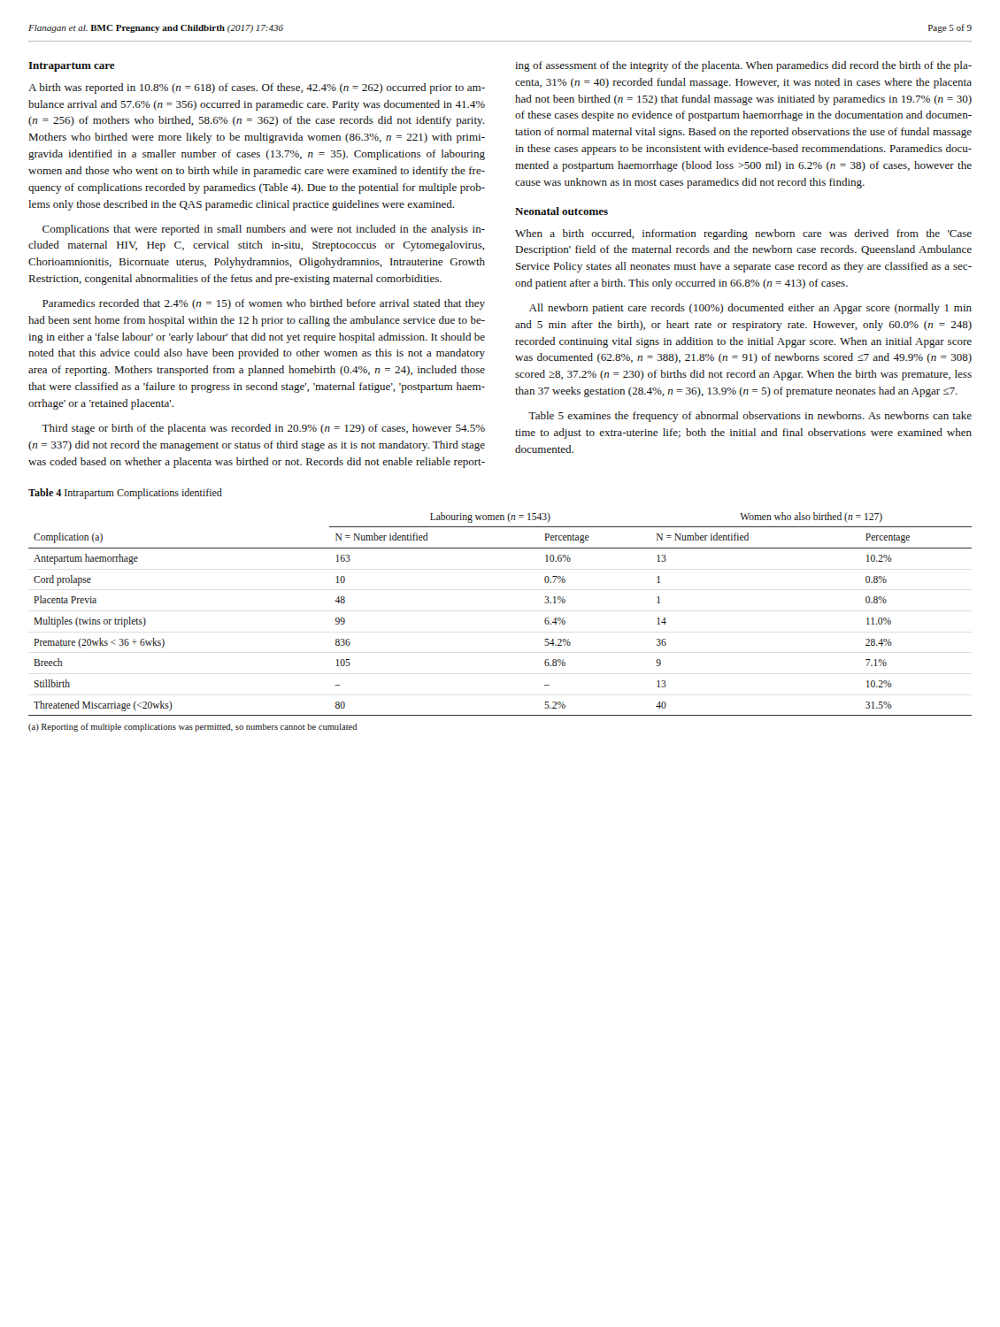Flanagan et al. BMC Pregnancy and Childbirth (2017) 17:436
Page 5 of 9
Intrapartum care
A birth was reported in 10.8% (n = 618) of cases. Of these, 42.4% (n = 262) occurred prior to ambulance arrival and 57.6% (n = 356) occurred in paramedic care. Parity was documented in 41.4% (n = 256) of mothers who birthed, 58.6% (n = 362) of the case records did not identify parity. Mothers who birthed were more likely to be multigravida women (86.3%, n = 221) with primigravida identified in a smaller number of cases (13.7%, n = 35). Complications of labouring women and those who went on to birth while in paramedic care were examined to identify the frequency of complications recorded by paramedics (Table 4). Due to the potential for multiple problems only those described in the QAS paramedic clinical practice guidelines were examined.
Complications that were reported in small numbers and were not included in the analysis included maternal HIV, Hep C, cervical stitch in-situ, Streptococcus or Cytomegalovirus, Chorioamnionitis, Bicornuate uterus, Polyhydramnios, Oligohydramnios, Intrauterine Growth Restriction, congenital abnormalities of the fetus and pre-existing maternal comorbidities.
Paramedics recorded that 2.4% (n = 15) of women who birthed before arrival stated that they had been sent home from hospital within the 12 h prior to calling the ambulance service due to being in either a 'false labour' or 'early labour' that did not yet require hospital admission. It should be noted that this advice could also have been provided to other women as this is not a mandatory area of reporting. Mothers transported from a planned homebirth (0.4%, n = 24), included those that were classified as a 'failure to progress in second stage', 'maternal fatigue', 'postpartum haemorrhage' or a 'retained placenta'.
Third stage or birth of the placenta was recorded in 20.9% (n = 129) of cases, however 54.5% (n = 337) did not record the management or status of third stage as it is not mandatory. Third stage was coded based on whether a placenta was birthed or not. Records did not enable reliable reporting of assessment of the integrity of the placenta. When paramedics did record the birth of the placenta, 31% (n = 40) recorded fundal massage. However, it was noted in cases where the placenta had not been birthed (n = 152) that fundal massage was initiated by paramedics in 19.7% (n = 30) of these cases despite no evidence of postpartum haemorrhage in the documentation and documentation of normal maternal vital signs. Based on the reported observations the use of fundal massage in these cases appears to be inconsistent with evidence-based recommendations. Paramedics documented a postpartum haemorrhage (blood loss >500 ml) in 6.2% (n = 38) of cases, however the cause was unknown as in most cases paramedics did not record this finding.
Neonatal outcomes
When a birth occurred, information regarding newborn care was derived from the 'Case Description' field of the maternal records and the newborn case records. Queensland Ambulance Service Policy states all neonates must have a separate case record as they are classified as a second patient after a birth. This only occurred in 66.8% (n = 413) of cases.
All newborn patient care records (100%) documented either an Apgar score (normally 1 min and 5 min after the birth), or heart rate or respiratory rate. However, only 60.0% (n = 248) recorded continuing vital signs in addition to the initial Apgar score. When an initial Apgar score was documented (62.8%, n = 388), 21.8% (n = 91) of newborns scored ≤7 and 49.9% (n = 308) scored ≥8, 37.2% (n = 230) of births did not record an Apgar. When the birth was premature, less than 37 weeks gestation (28.4%, n = 36), 13.9% (n = 5) of premature neonates had an Apgar ≤7.
Table 5 examines the frequency of abnormal observations in newborns. As newborns can take time to adjust to extra-uterine life; both the initial and final observations were examined when documented.
Table 4 Intrapartum Complications identified
| | Labouring women ( n = 1543) | Women who also birthed ( n = 127) |
| --- | --- | --- |
| Complication (a) | N = Number identified | Percentage | N = Number identified | Percentage |
| Antepartum haemorrhage | 163 | 10.6% | 13 | 10.2% |
| Cord prolapse | 10 | 0.7% | 1 | 0.8% |
| Placenta Previa | 48 | 3.1% | 1 | 0.8% |
| Multiples (twins or triplets) | 99 | 6.4% | 14 | 11.0% |
| Premature (20wks < 36 + 6wks) | 836 | 54.2% | 36 | 28.4% |
| Breech | 105 | 6.8% | 9 | 7.1% |
| Stillbirth | – | – | 13 | 10.2% |
| Threatened Miscarriage (<20wks) | 80 | 5.2% | 40 | 31.5% |
(a) Reporting of multiple complications was permitted, so numbers cannot be cumulated